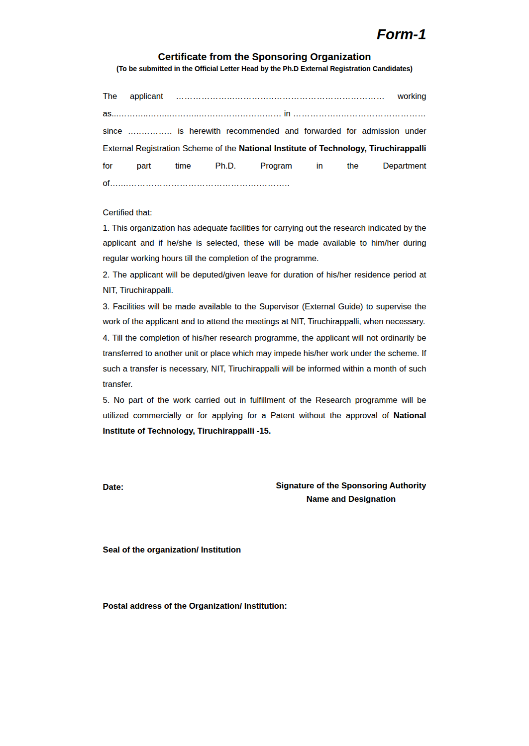Form-1
Certificate from the Sponsoring Organization
(To be submitted in the Official Letter Head by the Ph.D External Registration Candidates)
The applicant ………………...…………..………………………………… working as...………..……..………..………………………… in ……………..………………………… since …..……….. is herewith recommended and forwarded for admission under External Registration Scheme of the National Institute of Technology, Tiruchirappalli for part time Ph.D. Program in the Department of…....……………………………………….………..
Certified that:
1. This organization has adequate facilities for carrying out the research indicated by the applicant and if he/she is selected, these will be made available to him/her during regular working hours till the completion of the programme.
2. The applicant will be deputed/given leave for duration of his/her residence period at NIT, Tiruchirappalli.
3. Facilities will be made available to the Supervisor (External Guide) to supervise the work of the applicant and to attend the meetings at NIT, Tiruchirappalli, when necessary.
4. Till the completion of his/her research programme, the applicant will not ordinarily be transferred to another unit or place which may impede his/her work under the scheme. If such a transfer is necessary, NIT, Tiruchirappalli will be informed within a month of such transfer.
5. No part of the work carried out in fulfillment of the Research programme will be utilized commercially or for applying for a Patent without the approval of National Institute of Technology, Tiruchirappalli -15.
Date:
Signature of the Sponsoring Authority
Name and Designation
Seal of the organization/ Institution
Postal address of the Organization/ Institution: